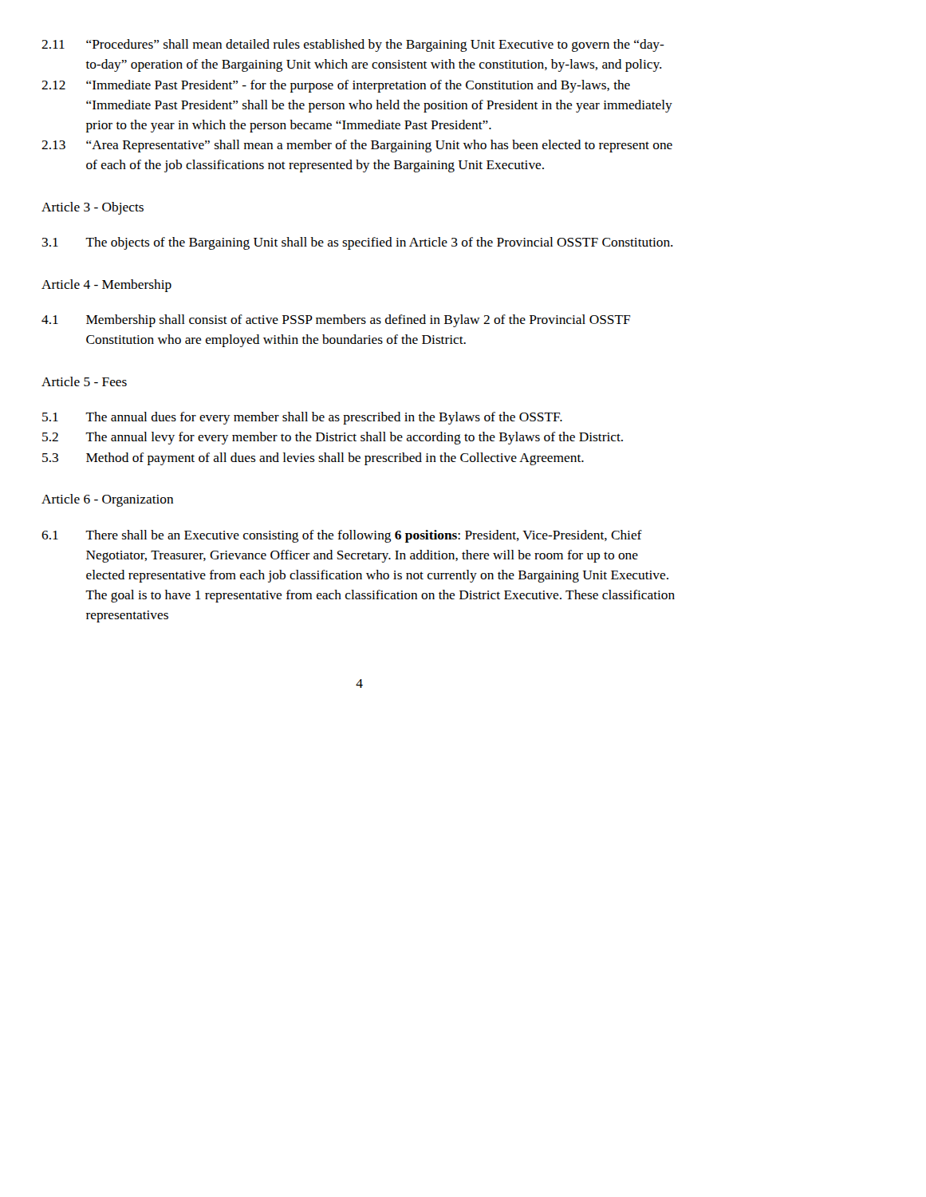2.11 “Procedures” shall mean detailed rules established by the Bargaining Unit Executive to govern the “day-to-day” operation of the Bargaining Unit which are consistent with the constitution, by-laws, and policy.
2.12 “Immediate Past President” - for the purpose of interpretation of the Constitution and By-laws, the “Immediate Past President” shall be the person who held the position of President in the year immediately prior to the year in which the person became “Immediate Past President”.
2.13 “Area Representative” shall mean a member of the Bargaining Unit who has been elected to represent one of each of the job classifications not represented by the Bargaining Unit Executive.
Article 3 - Objects
3.1 The objects of the Bargaining Unit shall be as specified in Article 3 of the Provincial OSSTF Constitution.
Article 4 - Membership
4.1 Membership shall consist of active PSSP members as defined in Bylaw 2 of the Provincial OSSTF Constitution who are employed within the boundaries of the District.
Article 5 - Fees
5.1 The annual dues for every member shall be as prescribed in the Bylaws of the OSSTF.
5.2 The annual levy for every member to the District shall be according to the Bylaws of the District.
5.3 Method of payment of all dues and levies shall be prescribed in the Collective Agreement.
Article 6 - Organization
6.1 There shall be an Executive consisting of the following 6 positions: President, Vice-President, Chief Negotiator, Treasurer, Grievance Officer and Secretary. In addition, there will be room for up to one elected representative from each job classification who is not currently on the Bargaining Unit Executive. The goal is to have 1 representative from each classification on the District Executive. These classification representatives
4